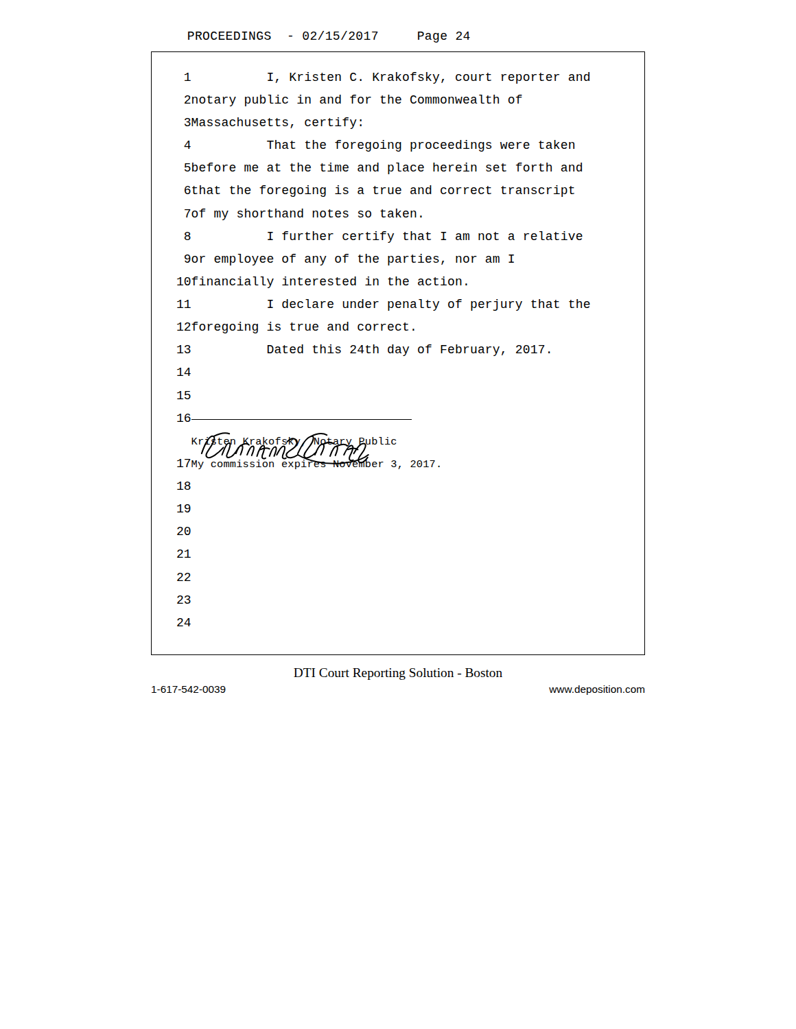PROCEEDINGS - 02/15/2017 Page 24
| 1 | I, Kristen C. Krakofsky, court reporter and |
| 2 | notary public in and for the Commonwealth of |
| 3 | Massachusetts, certify: |
| 4 | That the foregoing proceedings were taken |
| 5 | before me at the time and place herein set forth and |
| 6 | that the foregoing is a true and correct transcript |
| 7 | of my shorthand notes so taken. |
| 8 | I further certify that I am not a relative |
| 9 | or employee of any of the parties, nor am I |
| 10 | financially interested in the action. |
| 11 | I declare under penalty of perjury that the |
| 12 | foregoing is true and correct. |
| 13 | Dated this 24th day of February, 2017. |
| 14 | |
| 15 | |
| 16 | |
| | Kristen Krakofsky, Notary Public |
| 17 | My commission expires November 3, 2017. |
| 18 | |
| 19 | |
| 20 | |
| 21 | |
| 22 | |
| 23 | |
| 24 | |
DTI Court Reporting Solution - Boston
1-617-542-0039
www.deposition.com